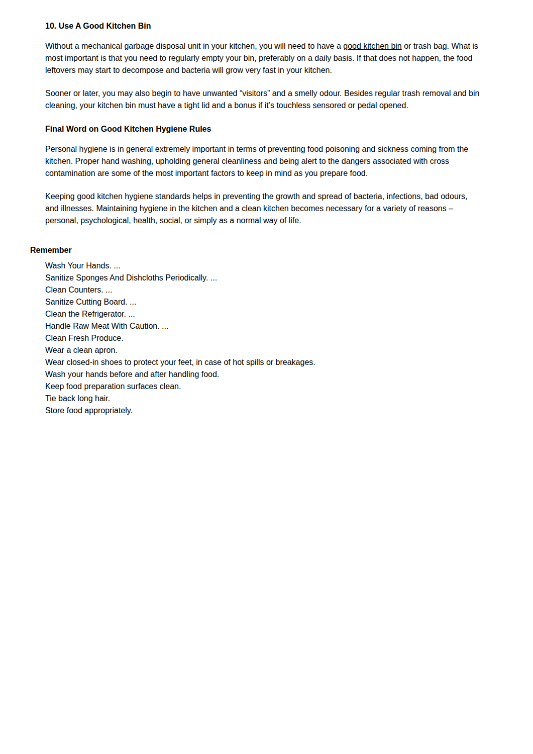10. Use A Good Kitchen Bin
Without a mechanical garbage disposal unit in your kitchen, you will need to have a good kitchen bin or trash bag. What is most important is that you need to regularly empty your bin, preferably on a daily basis. If that does not happen, the food leftovers may start to decompose and bacteria will grow very fast in your kitchen.
Sooner or later, you may also begin to have unwanted “visitors” and a smelly odour. Besides regular trash removal and bin cleaning, your kitchen bin must have a tight lid and a bonus if it’s touchless sensored or pedal opened.
Final Word on Good Kitchen Hygiene Rules
Personal hygiene is in general extremely important in terms of preventing food poisoning and sickness coming from the kitchen. Proper hand washing, upholding general cleanliness and being alert to the dangers associated with cross contamination are some of the most important factors to keep in mind as you prepare food.
Keeping good kitchen hygiene standards helps in preventing the growth and spread of bacteria, infections, bad odours, and illnesses. Maintaining hygiene in the kitchen and a clean kitchen becomes necessary for a variety of reasons – personal, psychological, health, social, or simply as a normal way of life.
Remember
Wash Your Hands. ...
Sanitize Sponges And Dishcloths Periodically. ...
Clean Counters. ...
Sanitize Cutting Board. ...
Clean the Refrigerator. ...
Handle Raw Meat With Caution. ...
Clean Fresh Produce.
Wear a clean apron.
Wear closed-in shoes to protect your feet, in case of hot spills or breakages.
Wash your hands before and after handling food.
Keep food preparation surfaces clean.
Tie back long hair.
Store food appropriately.